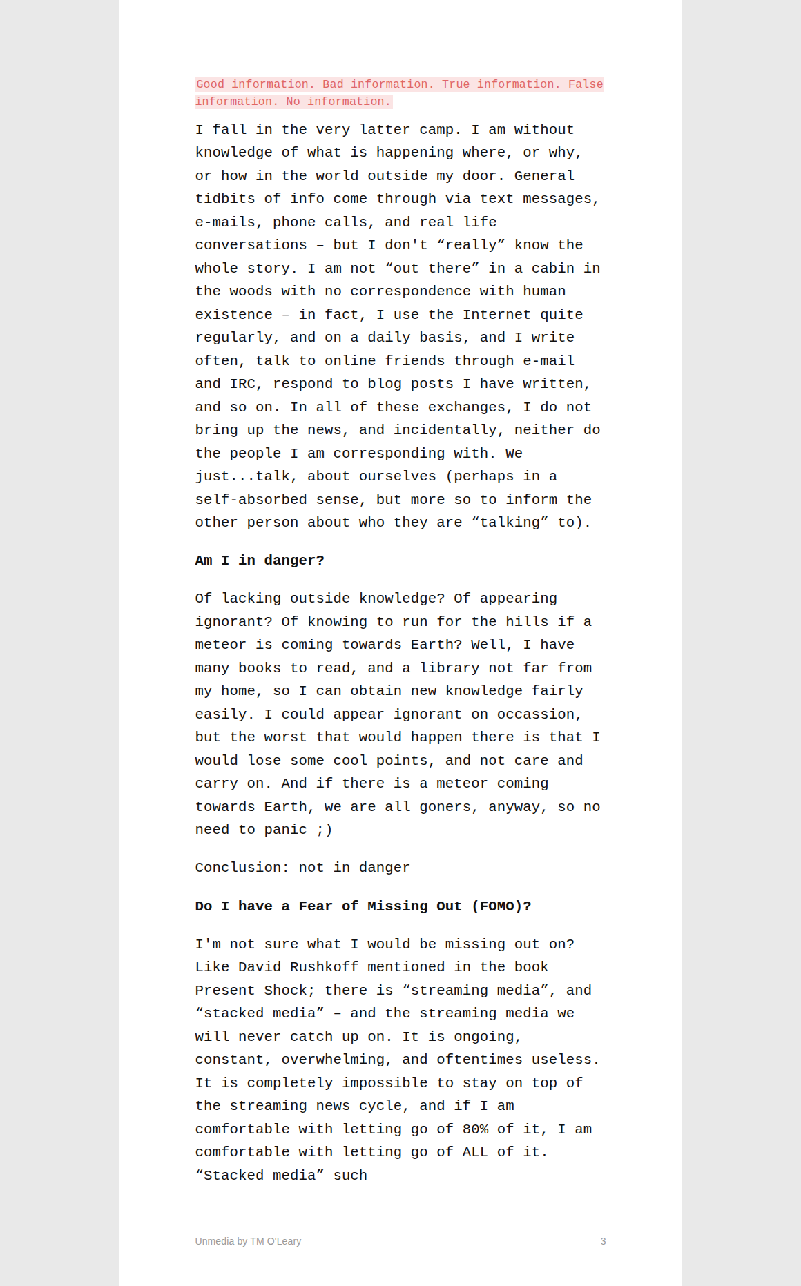Good information. Bad information. True information. False information. No information.
I fall in the very latter camp. I am without knowledge of what is happening where, or why, or how in the world outside my door. General tidbits of info come through via text messages, e-mails, phone calls, and real life conversations – but I don't “really” know the whole story. I am not “out there” in a cabin in the woods with no correspondence with human existence – in fact, I use the Internet quite regularly, and on a daily basis, and I write often, talk to online friends through e-mail and IRC, respond to blog posts I have written, and so on. In all of these exchanges, I do not bring up the news, and incidentally, neither do the people I am corresponding with. We just...talk, about ourselves (perhaps in a self-absorbed sense, but more so to inform the other person about who they are “talking” to).
Am I in danger?
Of lacking outside knowledge? Of appearing ignorant? Of knowing to run for the hills if a meteor is coming towards Earth? Well, I have many books to read, and a library not far from my home, so I can obtain new knowledge fairly easily. I could appear ignorant on occassion, but the worst that would happen there is that I would lose some cool points, and not care and carry on. And if there is a meteor coming towards Earth, we are all goners, anyway, so no need to panic ;)
Conclusion: not in danger
Do I have a Fear of Missing Out (FOMO)?
I'm not sure what I would be missing out on? Like David Rushkoff mentioned in the book Present Shock; there is “streaming media”, and “stacked media” – and the streaming media we will never catch up on. It is ongoing, constant, overwhelming, and oftentimes useless. It is completely impossible to stay on top of the streaming news cycle, and if I am comfortable with letting go of 80% of it, I am comfortable with letting go of ALL of it. “Stacked media” such
Unmedia by TM O'Leary 3